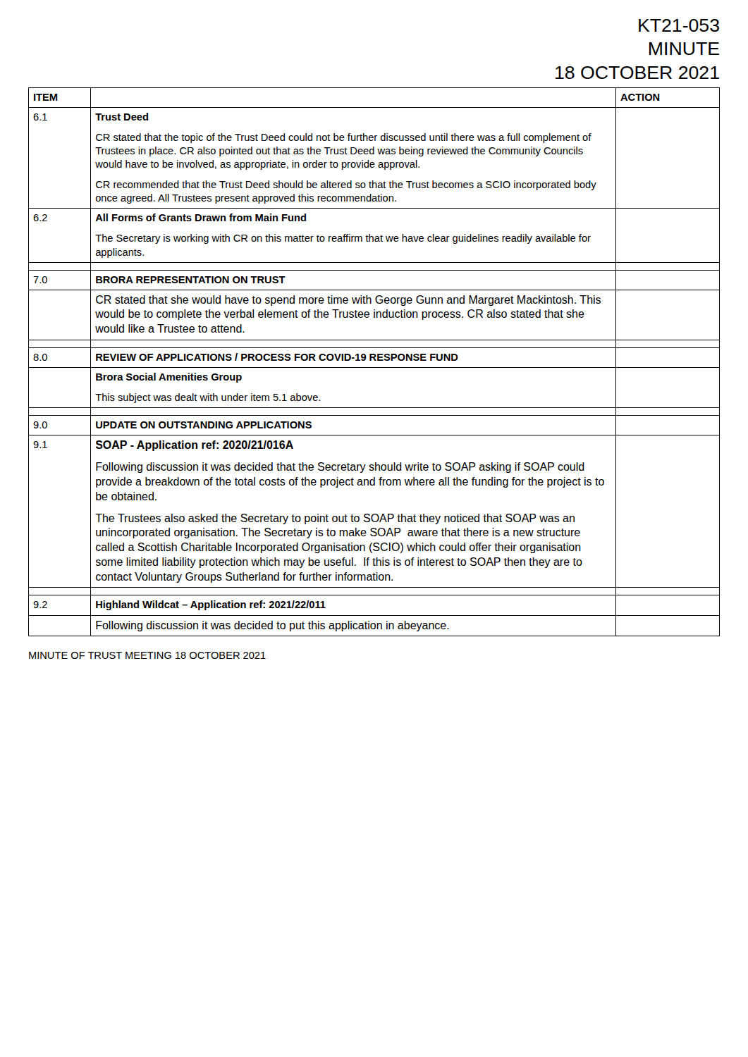KT21-053
MINUTE
18 OCTOBER 2021
| ITEM | | ACTION |
| --- | --- | --- |
| 6.1 | Trust Deed CR stated that the topic of the Trust Deed could not be further discussed until there was a full complement of Trustees in place. CR also pointed out that as the Trust Deed was being reviewed the Community Councils would have to be involved, as appropriate, in order to provide approval. CR recommended that the Trust Deed should be altered so that the Trust becomes a SCIO incorporated body once agreed. All Trustees present approved this recommendation. | |
| 6.2 | All Forms of Grants Drawn from Main Fund The Secretary is working with CR on this matter to reaffirm that we have clear guidelines readily available for applicants. | |
| 7.0 | BRORA REPRESENTATION ON TRUST | |
| | CR stated that she would have to spend more time with George Gunn and Margaret Mackintosh. This would be to complete the verbal element of the Trustee induction process. CR also stated that she would like a Trustee to attend. | |
| 8.0 | REVIEW OF APPLICATIONS / PROCESS FOR COVID-19 RESPONSE FUND | |
| | Brora Social Amenities Group This subject was dealt with under item 5.1 above. | |
| 9.0 | UPDATE ON OUTSTANDING APPLICATIONS | |
| 9.1 | SOAP - Application ref: 2020/21/016A Following discussion it was decided that the Secretary should write to SOAP asking if SOAP could provide a breakdown of the total costs of the project and from where all the funding for the project is to be obtained. The Trustees also asked the Secretary to point out to SOAP that they noticed that SOAP was an unincorporated organisation. The Secretary is to make SOAP aware that there is a new structure called a Scottish Charitable Incorporated Organisation (SCIO) which could offer their organisation some limited liability protection which may be useful. If this is of interest to SOAP then they are to contact Voluntary Groups Sutherland for further information. | |
| 9.2 | Highland Wildcat – Application ref: 2021/22/011 | |
| | Following discussion it was decided to put this application in abeyance. | |
MINUTE OF TRUST MEETING 18 OCTOBER 2021